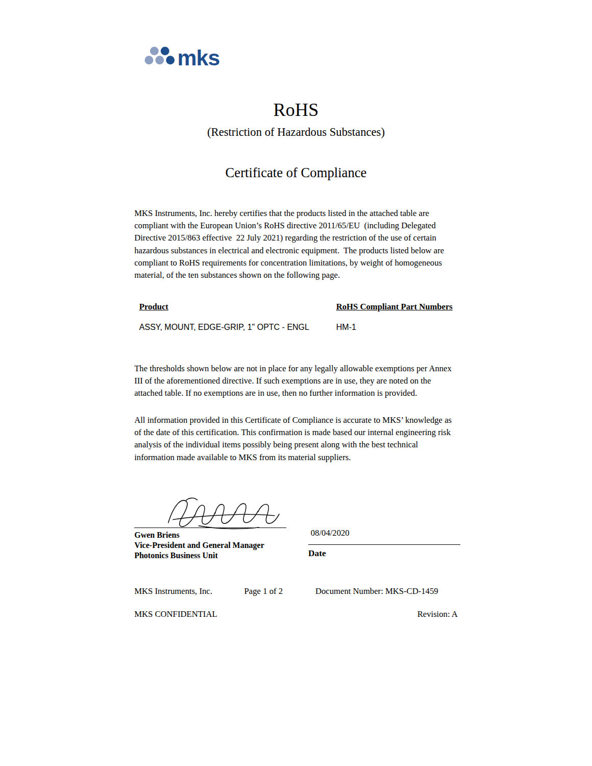mks
RoHS
(Restriction of Hazardous Substances)
Certificate of Compliance
MKS Instruments, Inc. hereby certifies that the products listed in the attached table are compliant with the European Union’s RoHS directive 2011/65/EU (including Delegated Directive 2015/863 effective 22 July 2021) regarding the restriction of the use of certain hazardous substances in electrical and electronic equipment. The products listed below are compliant to RoHS requirements for concentration limitations, by weight of homogeneous material, of the ten substances shown on the following page.
| Product | RoHS Compliant Part Numbers |
| --- | --- |
| ASSY, MOUNT, EDGE-GRIP, 1" OPTC - ENGL | HM-1 |
The thresholds shown below are not in place for any legally allowable exemptions per Annex III of the aforementioned directive. If such exemptions are in use, they are noted on the attached table. If no exemptions are in use, then no further information is provided.
All information provided in this Certificate of Compliance is accurate to MKS’ knowledge as of the date of this certification. This confirmation is made based our internal engineering risk analysis of the individual items possibly being present along with the best technical information made available to MKS from its material suppliers.
Gwen Briens
Vice-President and General Manager
Photonics Business Unit
08/04/2020
Date
MKS Instruments, Inc.
Page 1 of 2
Document Number: MKS-CD-1459
MKS CONFIDENTIAL
Revision: A